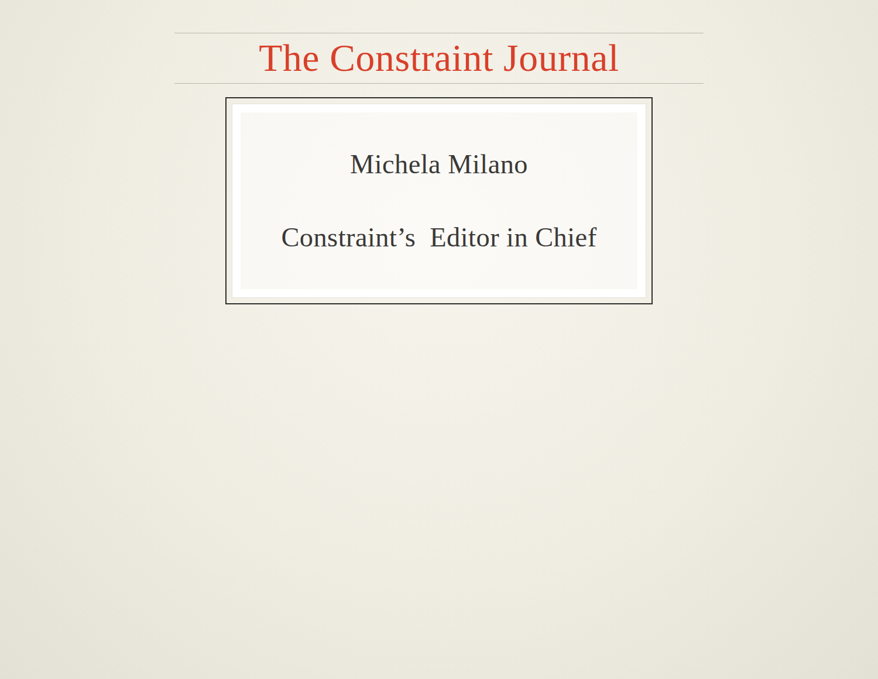The Constraint Journal
Michela Milano
Constraint’s Editor in Chief